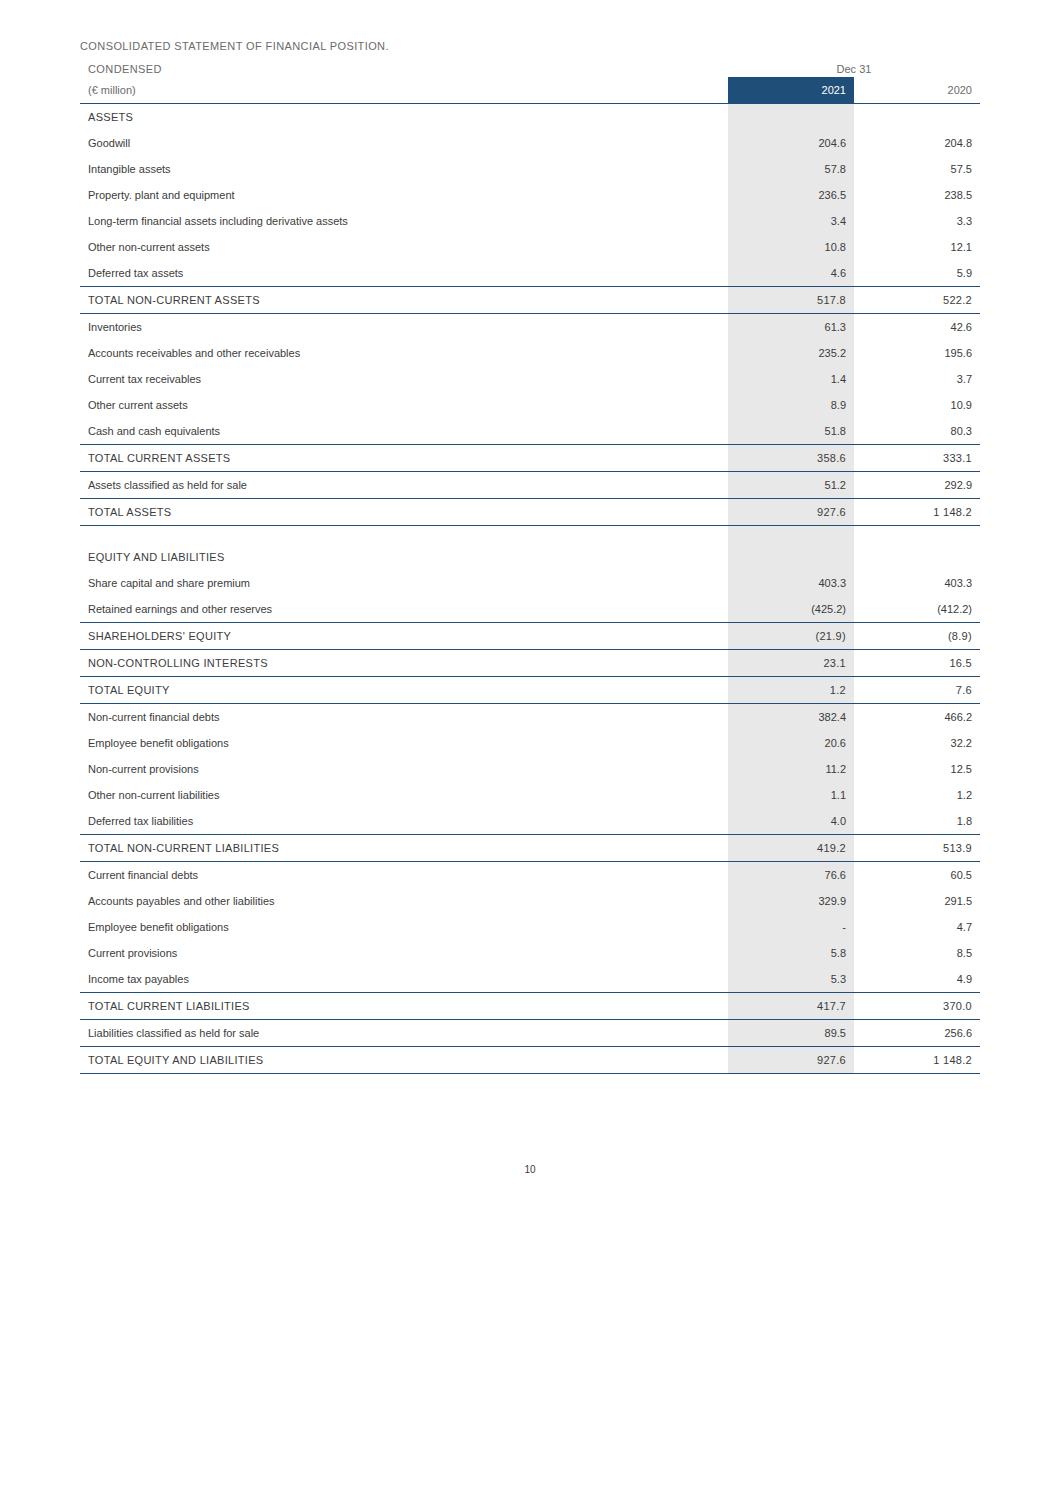Consolidated statement of financial position.
| Condensed | Dec 31 |
| --- | --- |
| (€ million) | 2021 | 2020 |
| Assets | | |
| Goodwill | 204.6 | 204.8 |
| Intangible assets | 57.8 | 57.5 |
| Property. plant and equipment | 236.5 | 238.5 |
| Long-term financial assets including derivative assets | 3.4 | 3.3 |
| Other non-current assets | 10.8 | 12.1 |
| Deferred tax assets | 4.6 | 5.9 |
| Total non-current assets | 517.8 | 522.2 |
| Inventories | 61.3 | 42.6 |
| Accounts receivables and other receivables | 235.2 | 195.6 |
| Current tax receivables | 1.4 | 3.7 |
| Other current assets | 8.9 | 10.9 |
| Cash and cash equivalents | 51.8 | 80.3 |
| Total current assets | 358.6 | 333.1 |
| Assets classified as held for sale | 51.2 | 292.9 |
| Total assets | 927.6 | 1 148.2 |
| Equity and liabilities | | |
| Share capital and share premium | 403.3 | 403.3 |
| Retained earnings and other reserves | (425.2) | (412.2) |
| Shareholders' equity | (21.9) | (8.9) |
| Non-controlling interests | 23.1 | 16.5 |
| Total equity | 1.2 | 7.6 |
| Non-current financial debts | 382.4 | 466.2 |
| Employee benefit obligations | 20.6 | 32.2 |
| Non-current provisions | 11.2 | 12.5 |
| Other non-current liabilities | 1.1 | 1.2 |
| Deferred tax liabilities | 4.0 | 1.8 |
| Total non-current liabilities | 419.2 | 513.9 |
| Current financial debts | 76.6 | 60.5 |
| Accounts payables and other liabilities | 329.9 | 291.5 |
| Employee benefit obligations | - | 4.7 |
| Current provisions | 5.8 | 8.5 |
| Income tax payables | 5.3 | 4.9 |
| Total current liabilities | 417.7 | 370.0 |
| Liabilities classified as held for sale | 89.5 | 256.6 |
| Total equity and liabilities | 927.6 | 1 148.2 |
10